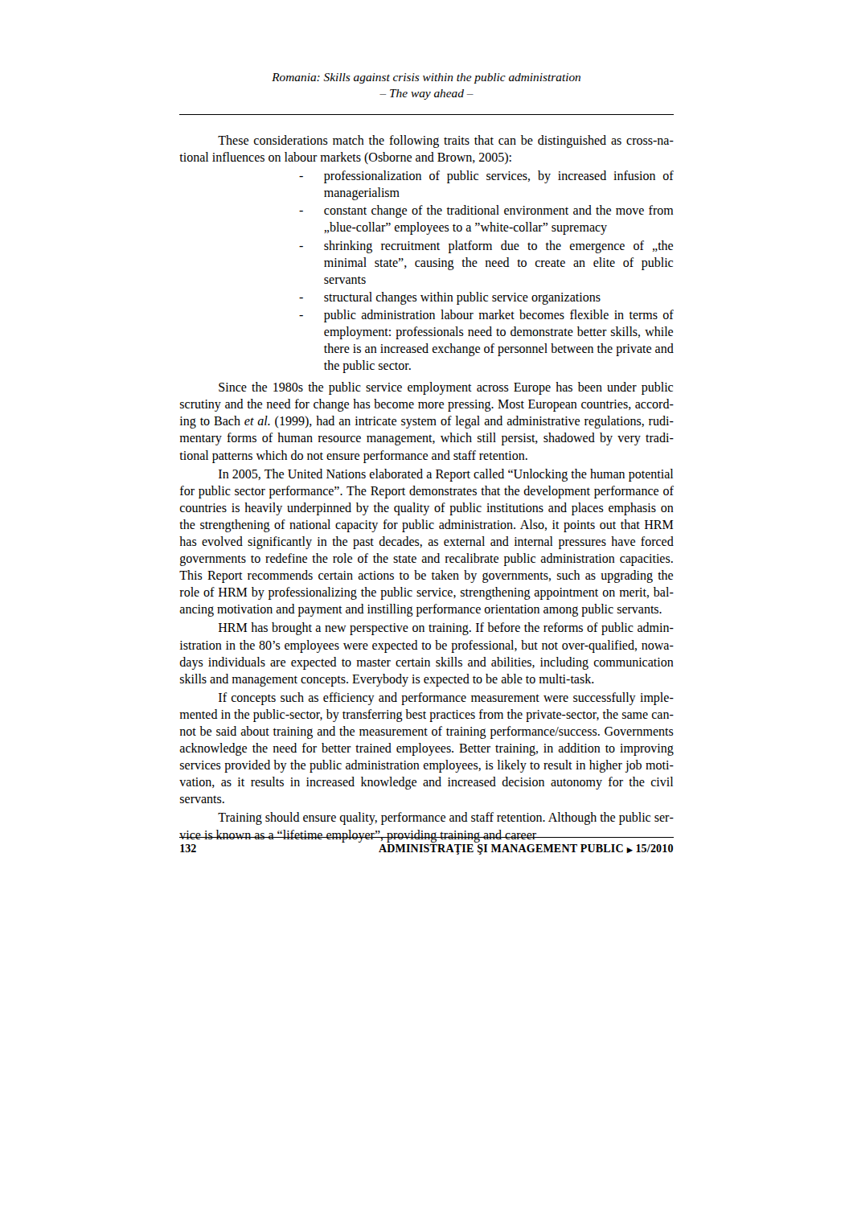Romania: Skills against crisis within the public administration
– The way ahead –
These considerations match the following traits that can be distinguished as cross-national influences on labour markets (Osborne and Brown, 2005):
professionalization of public services, by increased infusion of managerialism
constant change of the traditional environment and the move from „blue-collar” employees to a ”white-collar” supremacy
shrinking recruitment platform due to the emergence of „the minimal state”, causing the need to create an elite of public servants
structural changes within public service organizations
public administration labour market becomes flexible in terms of employment: professionals need to demonstrate better skills, while there is an increased exchange of personnel between the private and the public sector.
Since the 1980s the public service employment across Europe has been under public scrutiny and the need for change has become more pressing. Most European countries, according to Bach et al. (1999), had an intricate system of legal and administrative regulations, rudimentary forms of human resource management, which still persist, shadowed by very traditional patterns which do not ensure performance and staff retention.
In 2005, The United Nations elaborated a Report called “Unlocking the human potential for public sector performance”. The Report demonstrates that the development performance of countries is heavily underpinned by the quality of public institutions and places emphasis on the strengthening of national capacity for public administration. Also, it points out that HRM has evolved significantly in the past decades, as external and internal pressures have forced governments to redefine the role of the state and recalibrate public administration capacities. This Report recommends certain actions to be taken by governments, such as upgrading the role of HRM by professionalizing the public service, strengthening appointment on merit, balancing motivation and payment and instilling performance orientation among public servants.
HRM has brought a new perspective on training. If before the reforms of public administration in the 80’s employees were expected to be professional, but not over-qualified, nowadays individuals are expected to master certain skills and abilities, including communication skills and management concepts. Everybody is expected to be able to multi-task.
If concepts such as efficiency and performance measurement were successfully implemented in the public-sector, by transferring best practices from the private-sector, the same cannot be said about training and the measurement of training performance/success. Governments acknowledge the need for better trained employees. Better training, in addition to improving services provided by the public administration employees, is likely to result in higher job motivation, as it results in increased knowledge and increased decision autonomy for the civil servants.
Training should ensure quality, performance and staff retention. Although the public service is known as a “lifetime employer”, providing training and career
132 ADMINISTRAŢIE ŞI MANAGEMENT PUBLIC ▸ 15/2010